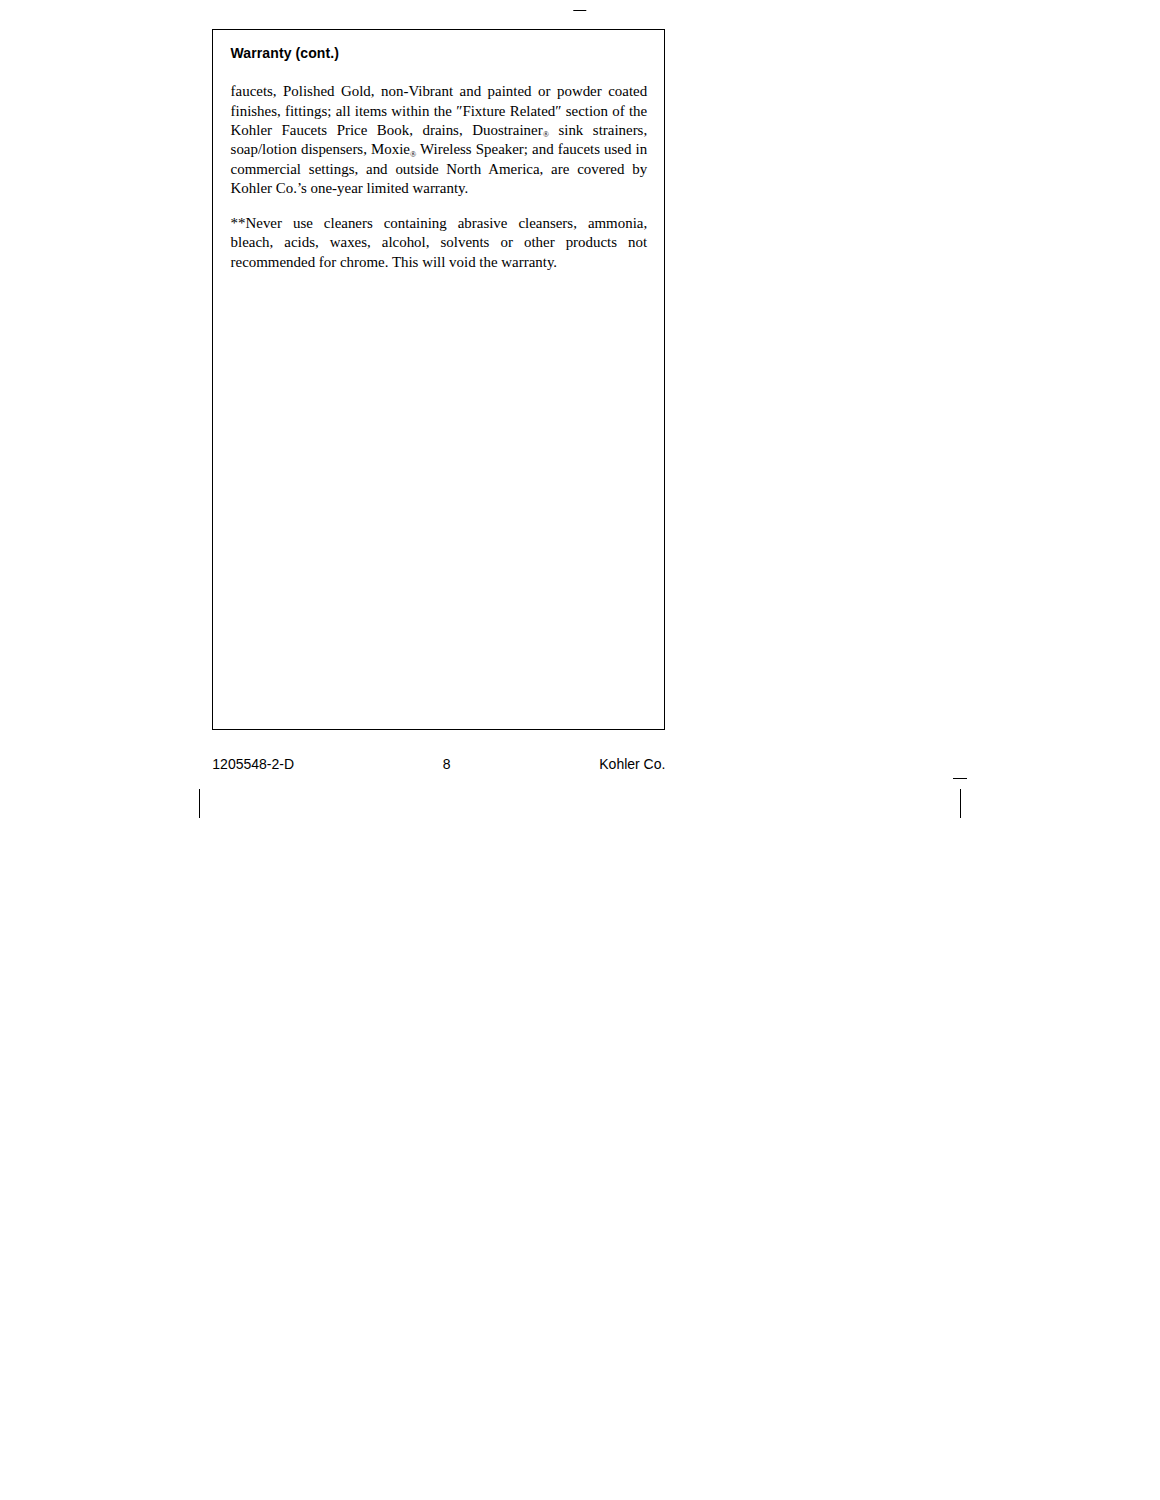Warranty (cont.)
faucets, Polished Gold, non-Vibrant and painted or powder coated finishes, fittings; all items within the ″Fixture Related″ section of the Kohler Faucets Price Book, drains, Duostrainer® sink strainers, soap/lotion dispensers, Moxie® Wireless Speaker; and faucets used in commercial settings, and outside North America, are covered by Kohler Co.’s one-year limited warranty.
**Never use cleaners containing abrasive cleansers, ammonia, bleach, acids, waxes, alcohol, solvents or other products not recommended for chrome. This will void the warranty.
1205548-2-D 8 Kohler Co.